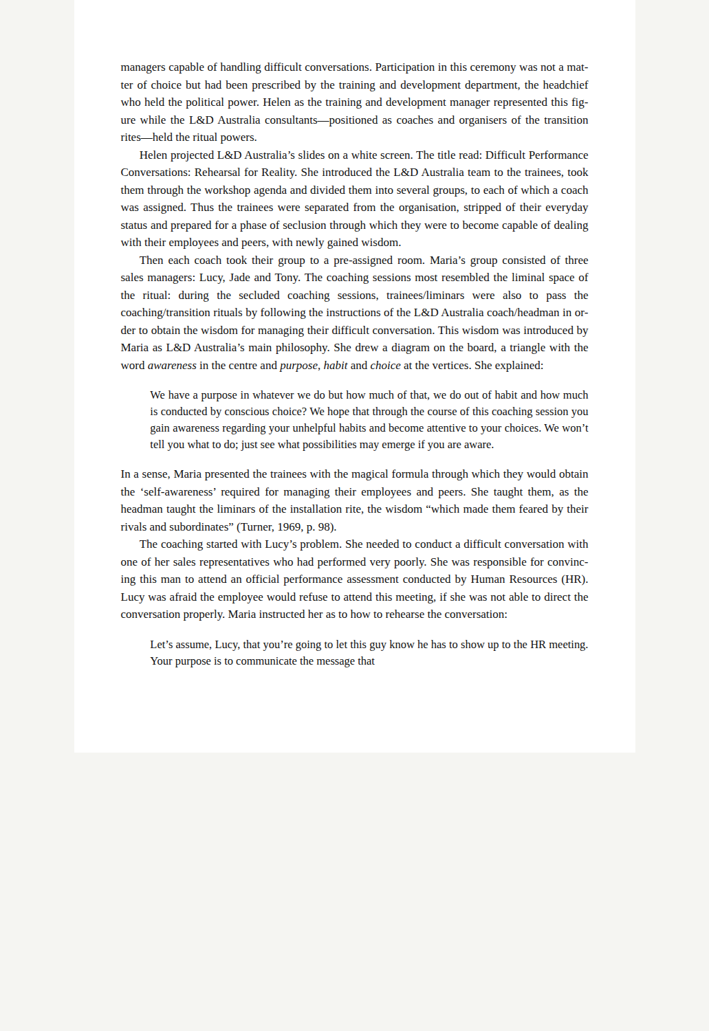managers capable of handling difficult conversations. Participation in this ceremony was not a matter of choice but had been prescribed by the training and development department, the headchief who held the political power. Helen as the training and development manager represented this figure while the L&D Australia consultants—positioned as coaches and organisers of the transition rites—held the ritual powers.
Helen projected L&D Australia’s slides on a white screen. The title read: Difficult Performance Conversations: Rehearsal for Reality. She introduced the L&D Australia team to the trainees, took them through the workshop agenda and divided them into several groups, to each of which a coach was assigned. Thus the trainees were separated from the organisation, stripped of their everyday status and prepared for a phase of seclusion through which they were to become capable of dealing with their employees and peers, with newly gained wisdom.
Then each coach took their group to a pre-assigned room. Maria’s group consisted of three sales managers: Lucy, Jade and Tony. The coaching sessions most resembled the liminal space of the ritual: during the secluded coaching sessions, trainees/liminars were also to pass the coaching/transition rituals by following the instructions of the L&D Australia coach/headman in order to obtain the wisdom for managing their difficult conversation. This wisdom was introduced by Maria as L&D Australia’s main philosophy. She drew a diagram on the board, a triangle with the word awareness in the centre and purpose, habit and choice at the vertices. She explained:
We have a purpose in whatever we do but how much of that, we do out of habit and how much is conducted by conscious choice? We hope that through the course of this coaching session you gain awareness regarding your unhelpful habits and become attentive to your choices. We won’t tell you what to do; just see what possibilities may emerge if you are aware.
In a sense, Maria presented the trainees with the magical formula through which they would obtain the ‘self-awareness’ required for managing their employees and peers. She taught them, as the headman taught the liminars of the installation rite, the wisdom “which made them feared by their rivals and subordinates” (Turner, 1969, p. 98).
The coaching started with Lucy’s problem. She needed to conduct a difficult conversation with one of her sales representatives who had performed very poorly. She was responsible for convincing this man to attend an official performance assessment conducted by Human Resources (HR). Lucy was afraid the employee would refuse to attend this meeting, if she was not able to direct the conversation properly. Maria instructed her as to how to rehearse the conversation:
Let’s assume, Lucy, that you’re going to let this guy know he has to show up to the HR meeting. Your purpose is to communicate the message that